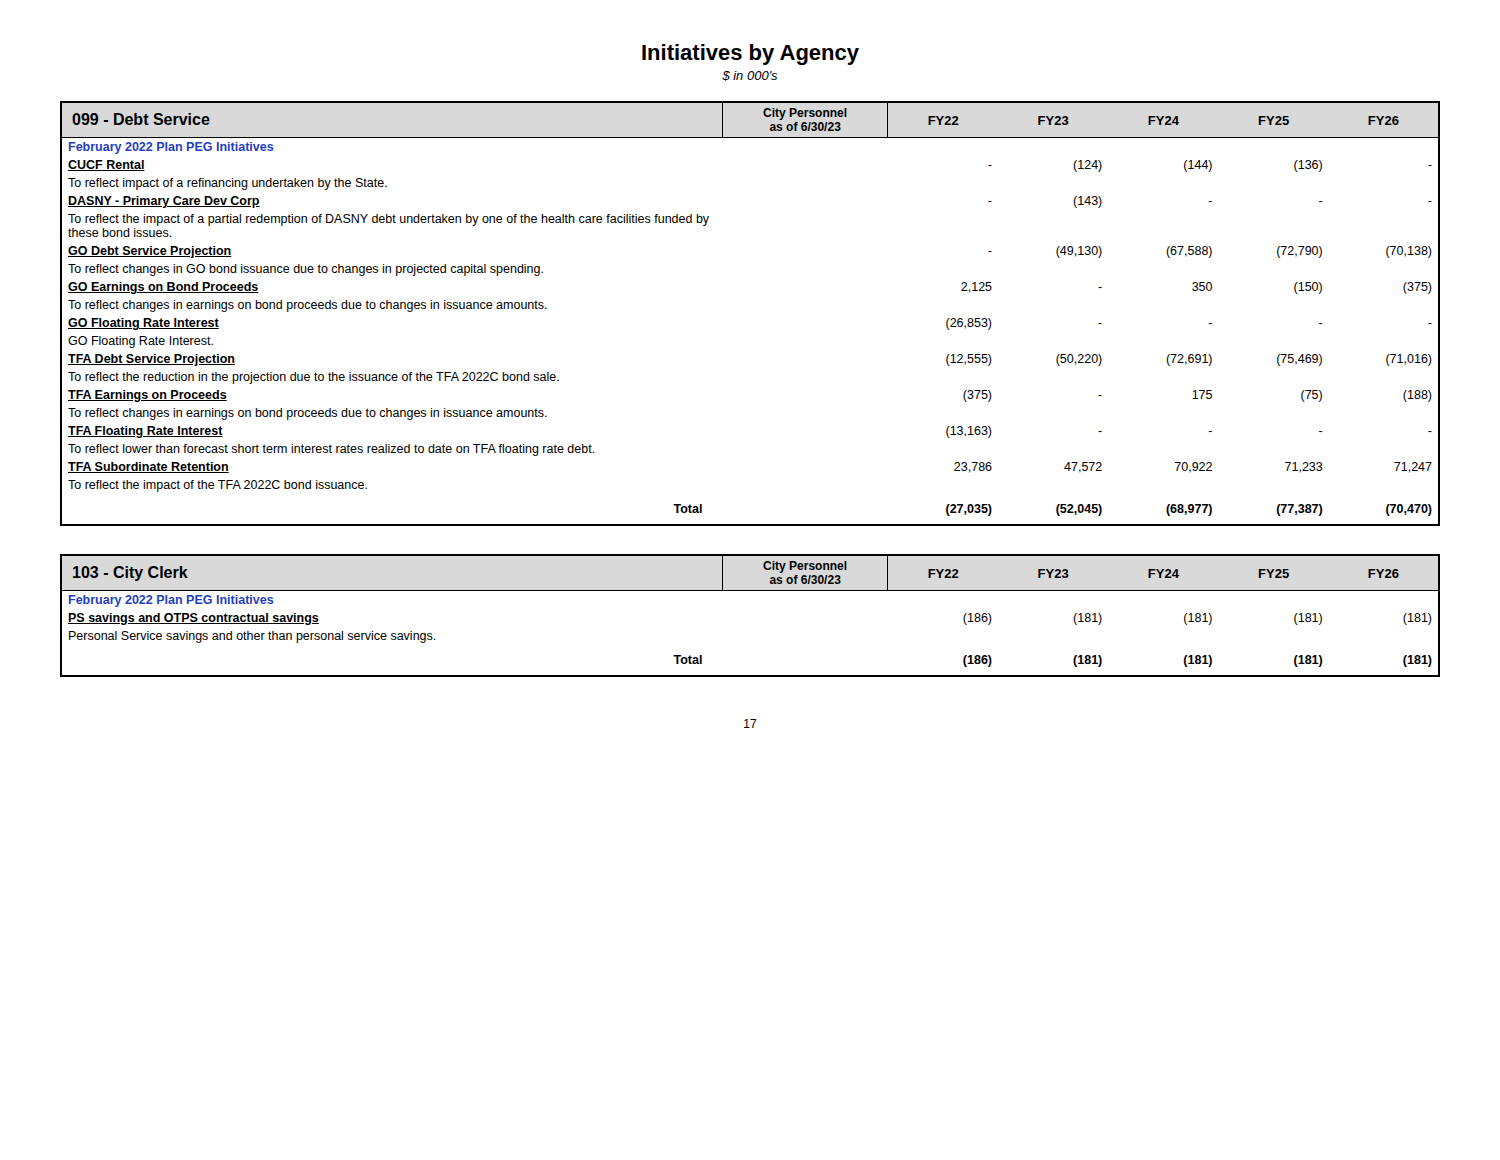Initiatives by Agency
$ in 000's
| 099 - Debt Service | City Personnel as of 6/30/23 | FY22 | FY23 | FY24 | FY25 | FY26 |
| February 2022 Plan PEG Initiatives | | | | | | |
| CUCF Rental | | - | (124) | (144) | (136) | - |
| To reflect impact of a refinancing undertaken by the State. | | | | | | |
| DASNY - Primary Care Dev Corp | | - | (143) | - | - | - |
| To reflect the impact of a partial redemption of DASNY debt undertaken by one of the health care facilities funded by these bond issues. | | | | | | |
| GO Debt Service Projection | | - | (49,130) | (67,588) | (72,790) | (70,138) |
| To reflect changes in GO bond issuance due to changes in projected capital spending. | | | | | | |
| GO Earnings on Bond Proceeds | | 2,125 | - | 350 | (150) | (375) |
| To reflect changes in earnings on bond proceeds due to changes in issuance amounts. | | | | | | |
| GO Floating Rate Interest | | (26,853) | - | - | - | - |
| GO Floating Rate Interest. | | | | | | |
| TFA Debt Service Projection | | (12,555) | (50,220) | (72,691) | (75,469) | (71,016) |
| To reflect the reduction in the projection due to the issuance of the TFA 2022C bond sale. | | | | | | |
| TFA Earnings on Proceeds | | (375) | - | 175 | (75) | (188) |
| To reflect changes in earnings on bond proceeds due to changes in issuance amounts. | | | | | | |
| TFA Floating Rate Interest | | (13,163) | - | - | - | - |
| To reflect lower than forecast short term interest rates realized to date on TFA floating rate debt. | | | | | | |
| TFA Subordinate Retention | | 23,786 | 47,572 | 70,922 | 71,233 | 71,247 |
| To reflect the impact of the TFA 2022C bond issuance. | | | | | | |
| Total | | (27,035) | (52,045) | (68,977) | (77,387) | (70,470) |
| 103 - City Clerk | City Personnel as of 6/30/23 | FY22 | FY23 | FY24 | FY25 | FY26 |
| February 2022 Plan PEG Initiatives | | | | | | |
| PS savings and OTPS contractual savings | | (186) | (181) | (181) | (181) | (181) |
| Personal Service savings and other than personal service savings. | | | | | | |
| Total | | (186) | (181) | (181) | (181) | (181) |
17